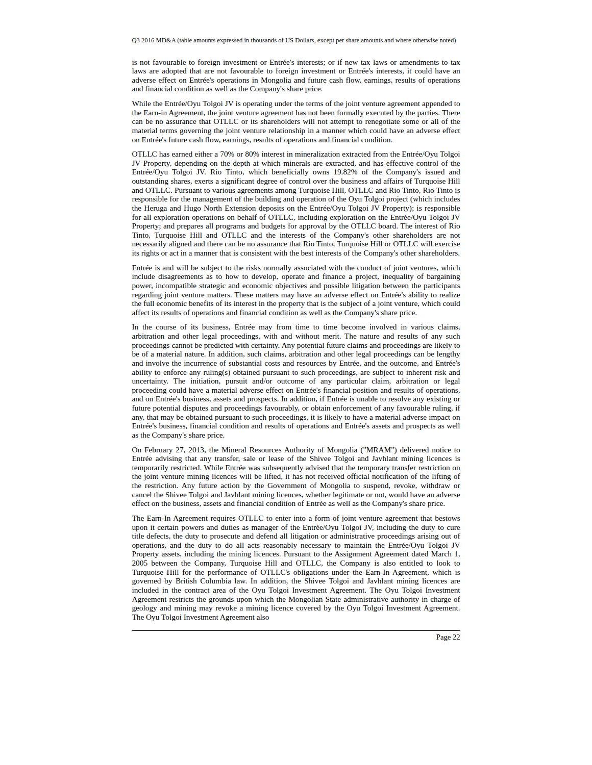Q3 2016 MD&A (table amounts expressed in thousands of US Dollars, except per share amounts and where otherwise noted)
is not favourable to foreign investment or Entrée's interests; or if new tax laws or amendments to tax laws are adopted that are not favourable to foreign investment or Entrée's interests, it could have an adverse effect on Entrée's operations in Mongolia and future cash flow, earnings, results of operations and financial condition as well as the Company's share price.
While the Entrée/Oyu Tolgoi JV is operating under the terms of the joint venture agreement appended to the Earn-in Agreement, the joint venture agreement has not been formally executed by the parties. There can be no assurance that OTLLC or its shareholders will not attempt to renegotiate some or all of the material terms governing the joint venture relationship in a manner which could have an adverse effect on Entrée's future cash flow, earnings, results of operations and financial condition.
OTLLC has earned either a 70% or 80% interest in mineralization extracted from the Entrée/Oyu Tolgoi JV Property, depending on the depth at which minerals are extracted, and has effective control of the Entrée/Oyu Tolgoi JV. Rio Tinto, which beneficially owns 19.82% of the Company's issued and outstanding shares, exerts a significant degree of control over the business and affairs of Turquoise Hill and OTLLC. Pursuant to various agreements among Turquoise Hill, OTLLC and Rio Tinto, Rio Tinto is responsible for the management of the building and operation of the Oyu Tolgoi project (which includes the Heruga and Hugo North Extension deposits on the Entrée/Oyu Tolgoi JV Property); is responsible for all exploration operations on behalf of OTLLC, including exploration on the Entrée/Oyu Tolgoi JV Property; and prepares all programs and budgets for approval by the OTLLC board. The interest of Rio Tinto, Turquoise Hill and OTLLC and the interests of the Company's other shareholders are not necessarily aligned and there can be no assurance that Rio Tinto, Turquoise Hill or OTLLC will exercise its rights or act in a manner that is consistent with the best interests of the Company's other shareholders.
Entrée is and will be subject to the risks normally associated with the conduct of joint ventures, which include disagreements as to how to develop, operate and finance a project, inequality of bargaining power, incompatible strategic and economic objectives and possible litigation between the participants regarding joint venture matters. These matters may have an adverse effect on Entrée's ability to realize the full economic benefits of its interest in the property that is the subject of a joint venture, which could affect its results of operations and financial condition as well as the Company's share price.
In the course of its business, Entrée may from time to time become involved in various claims, arbitration and other legal proceedings, with and without merit. The nature and results of any such proceedings cannot be predicted with certainty. Any potential future claims and proceedings are likely to be of a material nature. In addition, such claims, arbitration and other legal proceedings can be lengthy and involve the incurrence of substantial costs and resources by Entrée, and the outcome, and Entrée's ability to enforce any ruling(s) obtained pursuant to such proceedings, are subject to inherent risk and uncertainty. The initiation, pursuit and/or outcome of any particular claim, arbitration or legal proceeding could have a material adverse effect on Entrée's financial position and results of operations, and on Entrée's business, assets and prospects. In addition, if Entrée is unable to resolve any existing or future potential disputes and proceedings favourably, or obtain enforcement of any favourable ruling, if any, that may be obtained pursuant to such proceedings, it is likely to have a material adverse impact on Entrée's business, financial condition and results of operations and Entrée's assets and prospects as well as the Company's share price.
On February 27, 2013, the Mineral Resources Authority of Mongolia ("MRAM") delivered notice to Entrée advising that any transfer, sale or lease of the Shivee Tolgoi and Javhlant mining licences is temporarily restricted. While Entrée was subsequently advised that the temporary transfer restriction on the joint venture mining licences will be lifted, it has not received official notification of the lifting of the restriction. Any future action by the Government of Mongolia to suspend, revoke, withdraw or cancel the Shivee Tolgoi and Javhlant mining licences, whether legitimate or not, would have an adverse effect on the business, assets and financial condition of Entrée as well as the Company's share price.
The Earn-In Agreement requires OTLLC to enter into a form of joint venture agreement that bestows upon it certain powers and duties as manager of the Entrée/Oyu Tolgoi JV, including the duty to cure title defects, the duty to prosecute and defend all litigation or administrative proceedings arising out of operations, and the duty to do all acts reasonably necessary to maintain the Entrée/Oyu Tolgoi JV Property assets, including the mining licences. Pursuant to the Assignment Agreement dated March 1, 2005 between the Company, Turquoise Hill and OTLLC, the Company is also entitled to look to Turquoise Hill for the performance of OTLLC's obligations under the Earn-In Agreement, which is governed by British Columbia law. In addition, the Shivee Tolgoi and Javhlant mining licences are included in the contract area of the Oyu Tolgoi Investment Agreement. The Oyu Tolgoi Investment Agreement restricts the grounds upon which the Mongolian State administrative authority in charge of geology and mining may revoke a mining licence covered by the Oyu Tolgoi Investment Agreement. The Oyu Tolgoi Investment Agreement also
Page 22